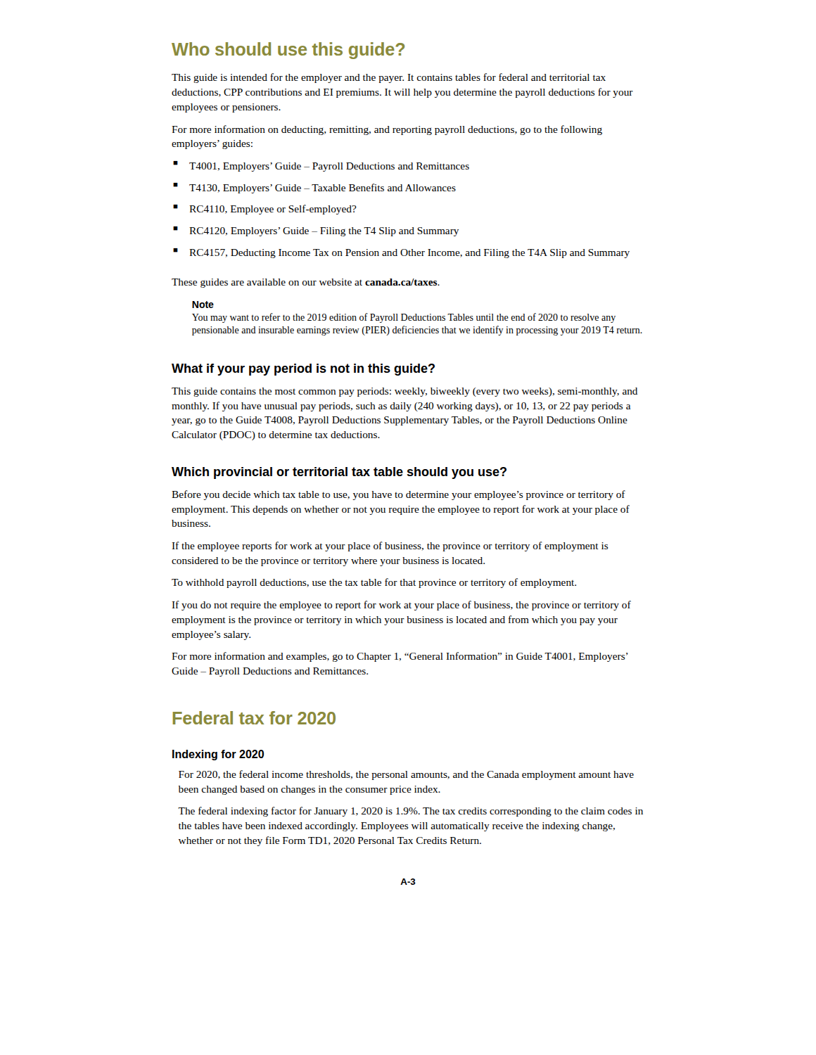Who should use this guide?
This guide is intended for the employer and the payer. It contains tables for federal and territorial tax deductions, CPP contributions and EI premiums. It will help you determine the payroll deductions for your employees or pensioners.
For more information on deducting, remitting, and reporting payroll deductions, go to the following employers’ guides:
T4001, Employers’ Guide – Payroll Deductions and Remittances
T4130, Employers’ Guide – Taxable Benefits and Allowances
RC4110, Employee or Self-employed?
RC4120, Employers’ Guide – Filing the T4 Slip and Summary
RC4157, Deducting Income Tax on Pension and Other Income, and Filing the T4A Slip and Summary
These guides are available on our website at canada.ca/taxes.
Note
You may want to refer to the 2019 edition of Payroll Deductions Tables until the end of 2020 to resolve any pensionable and insurable earnings review (PIER) deficiencies that we identify in processing your 2019 T4 return.
What if your pay period is not in this guide?
This guide contains the most common pay periods: weekly, biweekly (every two weeks), semi-monthly, and monthly. If you have unusual pay periods, such as daily (240 working days), or 10, 13, or 22 pay periods a year, go to the Guide T4008, Payroll Deductions Supplementary Tables, or the Payroll Deductions Online Calculator (PDOC) to determine tax deductions.
Which provincial or territorial tax table should you use?
Before you decide which tax table to use, you have to determine your employee’s province or territory of employment. This depends on whether or not you require the employee to report for work at your place of business.
If the employee reports for work at your place of business, the province or territory of employment is considered to be the province or territory where your business is located.
To withhold payroll deductions, use the tax table for that province or territory of employment.
If you do not require the employee to report for work at your place of business, the province or territory of employment is the province or territory in which your business is located and from which you pay your employee’s salary.
For more information and examples, go to Chapter 1, “General Information” in Guide T4001, Employers’ Guide – Payroll Deductions and Remittances.
Federal tax for 2020
Indexing for 2020
For 2020, the federal income thresholds, the personal amounts, and the Canada employment amount have been changed based on changes in the consumer price index.
The federal indexing factor for January 1, 2020 is 1.9%. The tax credits corresponding to the claim codes in the tables have been indexed accordingly. Employees will automatically receive the indexing change, whether or not they file Form TD1, 2020 Personal Tax Credits Return.
A-3